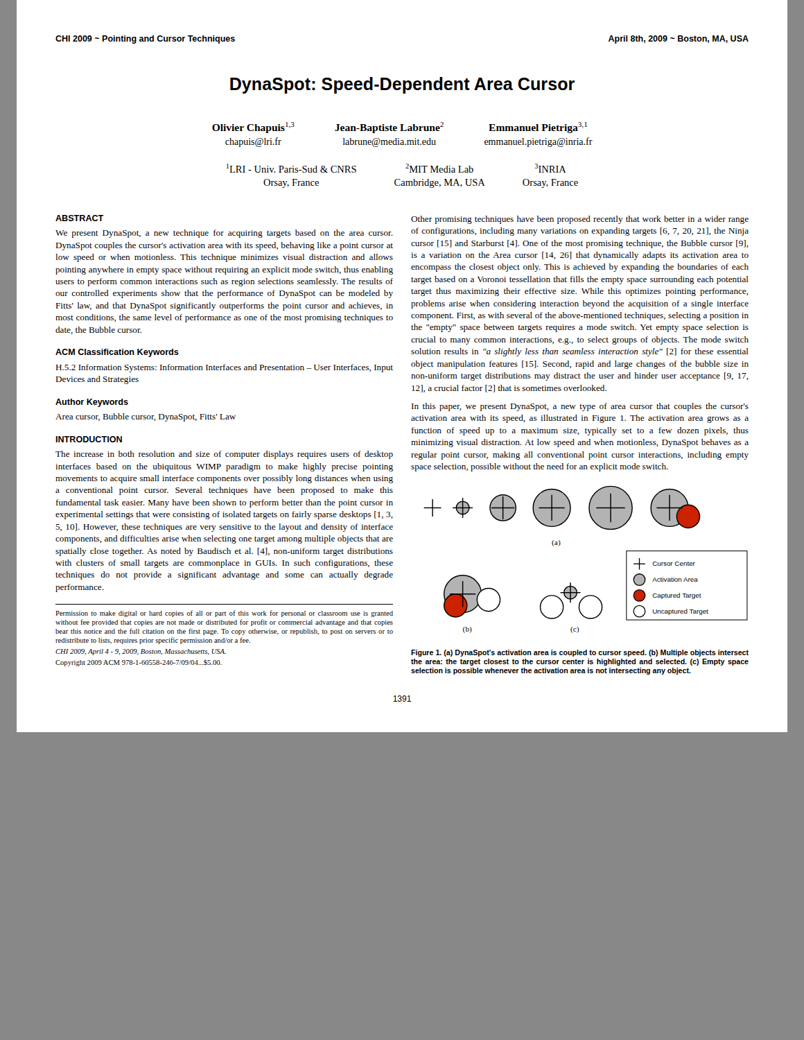CHI 2009 ~ Pointing and Cursor Techniques April 8th, 2009 ~ Boston, MA, USA
DynaSpot: Speed-Dependent Area Cursor
Olivier Chapuis1,3
chapuis@lri.fr
Jean-Baptiste Labrune2
labrune@media.mit.edu
Emmanuel Pietriga3,1
emmanuel.pietriga@inria.fr
1LRI - Univ. Paris-Sud & CNRS
Orsay, France
2MIT Media Lab
Cambridge, MA, USA
3INRIA
Orsay, France
ABSTRACT
We present DynaSpot, a new technique for acquiring targets based on the area cursor. DynaSpot couples the cursor's activation area with its speed, behaving like a point cursor at low speed or when motionless. This technique minimizes visual distraction and allows pointing anywhere in empty space without requiring an explicit mode switch, thus enabling users to perform common interactions such as region selections seamlessly. The results of our controlled experiments show that the performance of DynaSpot can be modeled by Fitts' law, and that DynaSpot significantly outperforms the point cursor and achieves, in most conditions, the same level of performance as one of the most promising techniques to date, the Bubble cursor.
ACM Classification Keywords
H.5.2 Information Systems: Information Interfaces and Presentation – User Interfaces, Input Devices and Strategies
Author Keywords
Area cursor, Bubble cursor, DynaSpot, Fitts' Law
INTRODUCTION
The increase in both resolution and size of computer displays requires users of desktop interfaces based on the ubiquitous WIMP paradigm to make highly precise pointing movements to acquire small interface components over possibly long distances when using a conventional point cursor. Several techniques have been proposed to make this fundamental task easier. Many have been shown to perform better than the point cursor in experimental settings that were consisting of isolated targets on fairly sparse desktops [1, 3, 5, 10]. However, these techniques are very sensitive to the layout and density of interface components, and difficulties arise when selecting one target among multiple objects that are spatially close together. As noted by Baudisch et al. [4], non-uniform target distributions with clusters of small targets are commonplace in GUIs. In such configurations, these techniques do not provide a significant advantage and some can actually degrade performance.
Permission to make digital or hard copies of all or part of this work for personal or classroom use is granted without fee provided that copies are not made or distributed for profit or commercial advantage and that copies bear this notice and the full citation on the first page. To copy otherwise, or republish, to post on servers or to redistribute to lists, requires prior specific permission and/or a fee.
CHI 2009, April 4 - 9, 2009, Boston, Massachusetts, USA.
Copyright 2009 ACM 978-1-60558-246-7/09/04...$5.00.
Other promising techniques have been proposed recently that work better in a wider range of configurations, including many variations on expanding targets [6, 7, 20, 21], the Ninja cursor [15] and Starburst [4]. One of the most promising technique, the Bubble cursor [9], is a variation on the Area cursor [14, 26] that dynamically adapts its activation area to encompass the closest object only. This is achieved by expanding the boundaries of each target based on a Voronoi tessellation that fills the empty space surrounding each potential target thus maximizing their effective size. While this optimizes pointing performance, problems arise when considering interaction beyond the acquisition of a single interface component. First, as with several of the above-mentioned techniques, selecting a position in the "empty" space between targets requires a mode switch. Yet empty space selection is crucial to many common interactions, e.g., to select groups of objects. The mode switch solution results in "a slightly less than seamless interaction style" [2] for these essential object manipulation features [15]. Second, rapid and large changes of the bubble size in non-uniform target distributions may distract the user and hinder user acceptance [9, 17, 12], a crucial factor [2] that is sometimes overlooked.
In this paper, we present DynaSpot, a new type of area cursor that couples the cursor's activation area with its speed, as illustrated in Figure 1. The activation area grows as a function of speed up to a maximum size, typically set to a few dozen pixels, thus minimizing visual distraction. At low speed and when motionless, DynaSpot behaves as a regular point cursor, making all conventional point cursor interactions, including empty space selection, possible without the need for an explicit mode switch.
Cursor Center Activation Area Captured Target Uncaptured Target (a) (b) (c)
Figure 1. (a) DynaSpot's activation area is coupled to cursor speed. (b) Multiple objects intersect the area: the target closest to the cursor center is highlighted and selected. (c) Empty space selection is possible whenever the activation area is not intersecting any object.
1391